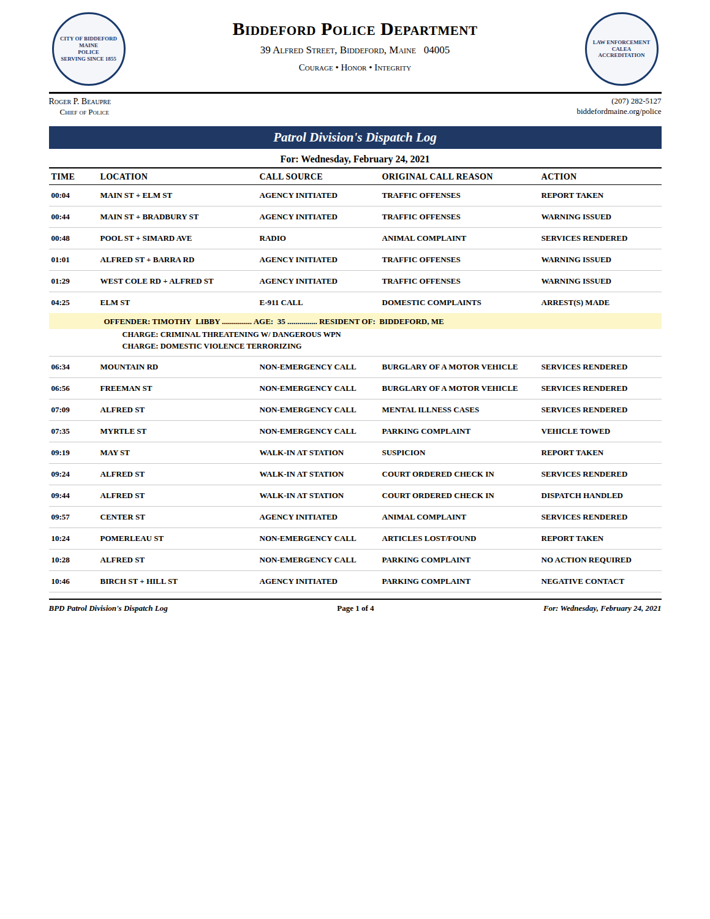CITY OF BIDDEFORD
MAINE
POLICE
SERVING SINCE 1855
Biddeford Police Department
39 Alfred Street, Biddeford, Maine 04005
Courage • Honor • Integrity
LAW ENFORCEMENT
CALEA
ACCREDITATION
Roger P. Beaupre
Chief of Police
(207) 282-5127
biddefordmaine.org/police
Patrol Division's Dispatch Log
For: Wednesday, February 24, 2021
| TIME | LOCATION | CALL SOURCE | ORIGINAL CALL REASON | ACTION |
| --- | --- | --- | --- | --- |
| 00:04 | MAIN ST + ELM ST | AGENCY INITIATED | TRAFFIC OFFENSES | REPORT TAKEN |
| 00:44 | MAIN ST + BRADBURY ST | AGENCY INITIATED | TRAFFIC OFFENSES | WARNING ISSUED |
| 00:48 | POOL ST + SIMARD AVE | RADIO | ANIMAL COMPLAINT | SERVICES RENDERED |
| 01:01 | ALFRED ST + BARRA RD | AGENCY INITIATED | TRAFFIC OFFENSES | WARNING ISSUED |
| 01:29 | WEST COLE RD + ALFRED ST | AGENCY INITIATED | TRAFFIC OFFENSES | WARNING ISSUED |
| 04:25 | ELM ST | E-911 CALL | DOMESTIC COMPLAINTS | ARREST(S) MADE |
| OFFENDER: TIMOTHY LIBBY ............... AGE: 35 ............... RESIDENT OF: BIDDEFORD, ME |
| CHARGE: CRIMINAL THREATENING W/ DANGEROUS WPN |
| CHARGE: DOMESTIC VIOLENCE TERRORIZING |
| 06:34 | MOUNTAIN RD | NON-EMERGENCY CALL | BURGLARY OF A MOTOR VEHICLE | SERVICES RENDERED |
| 06:56 | FREEMAN ST | NON-EMERGENCY CALL | BURGLARY OF A MOTOR VEHICLE | SERVICES RENDERED |
| 07:09 | ALFRED ST | NON-EMERGENCY CALL | MENTAL ILLNESS CASES | SERVICES RENDERED |
| 07:35 | MYRTLE ST | NON-EMERGENCY CALL | PARKING COMPLAINT | VEHICLE TOWED |
| 09:19 | MAY ST | WALK-IN AT STATION | SUSPICION | REPORT TAKEN |
| 09:24 | ALFRED ST | WALK-IN AT STATION | COURT ORDERED CHECK IN | SERVICES RENDERED |
| 09:44 | ALFRED ST | WALK-IN AT STATION | COURT ORDERED CHECK IN | DISPATCH HANDLED |
| 09:57 | CENTER ST | AGENCY INITIATED | ANIMAL COMPLAINT | SERVICES RENDERED |
| 10:24 | POMERLEAU ST | NON-EMERGENCY CALL | ARTICLES LOST/FOUND | REPORT TAKEN |
| 10:28 | ALFRED ST | NON-EMERGENCY CALL | PARKING COMPLAINT | NO ACTION REQUIRED |
| 10:46 | BIRCH ST + HILL ST | AGENCY INITIATED | PARKING COMPLAINT | NEGATIVE CONTACT |
BPD Patrol Division's Dispatch Log
Page 1 of 4
For: Wednesday, February 24, 2021